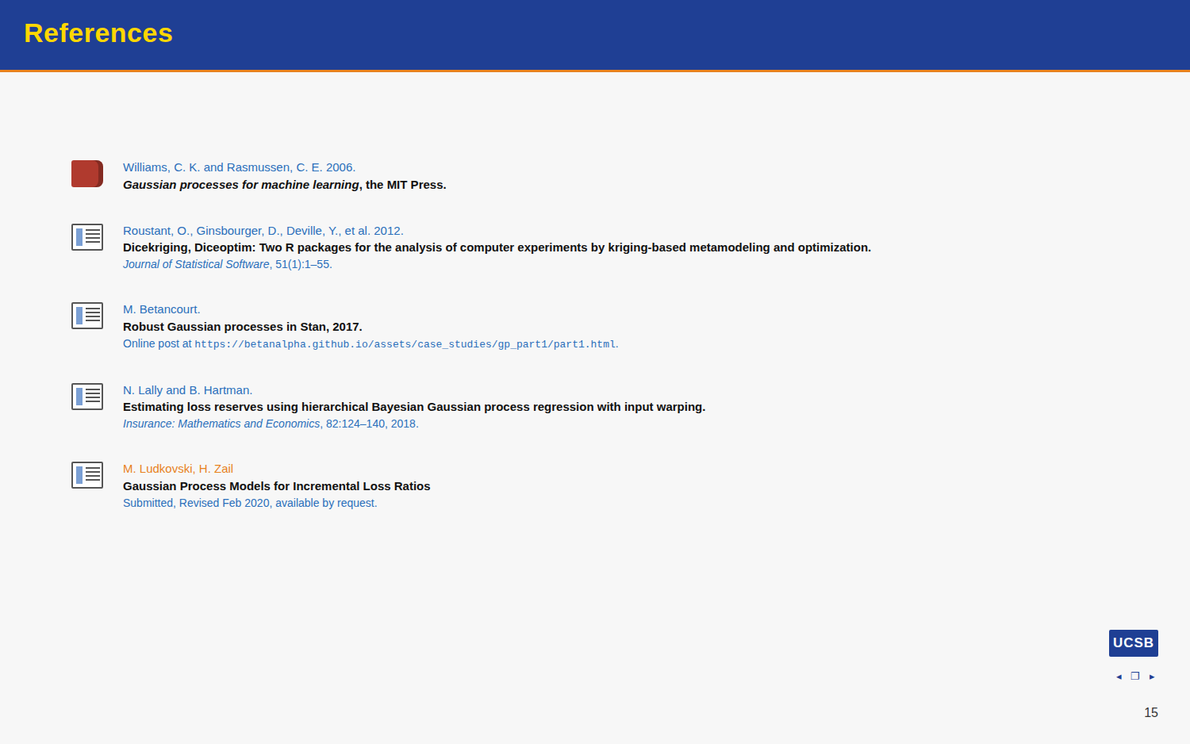References
Williams, C. K. and Rasmussen, C. E. 2006.
Gaussian processes for machine learning, the MIT Press.
Roustant, O., Ginsbourger, D., Deville, Y., et al. 2012.
Dicekriging, Diceoptim: Two R packages for the analysis of computer experiments by kriging-based metamodeling and optimization.
Journal of Statistical Software, 51(1):1–55.
M. Betancourt.
Robust Gaussian processes in Stan, 2017.
Online post at https://betanalpha.github.io/assets/case_studies/gp_part1/part1.html.
N. Lally and B. Hartman.
Estimating loss reserves using hierarchical Bayesian Gaussian process regression with input warping.
Insurance: Mathematics and Economics, 82:124–140, 2018.
M. Ludkovski, H. Zail
Gaussian Process Models for Incremental Loss Ratios
Submitted, Revised Feb 2020, available by request.
UCSB
◂ ❐ ▸
15